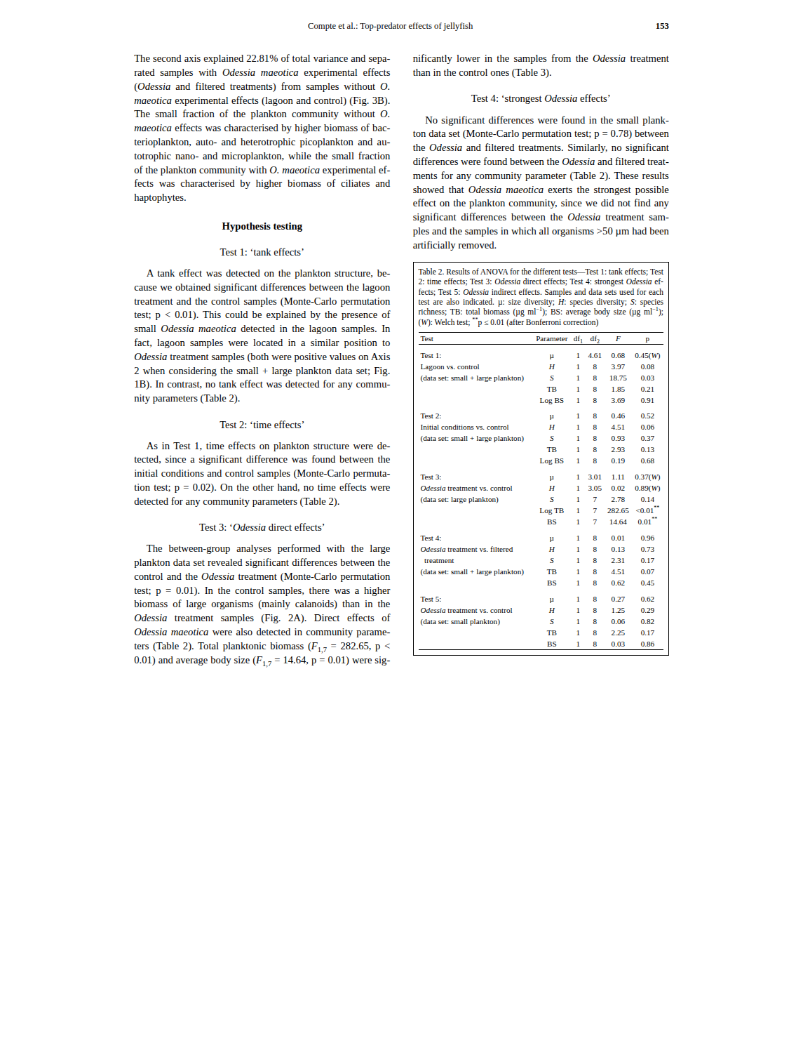Compte et al.: Top-predator effects of jellyfish
153
The second axis explained 22.81% of total variance and separated samples with Odessia maeotica experimental effects (Odessia and filtered treatments) from samples without O. maeotica experimental effects (lagoon and control) (Fig. 3B). The small fraction of the plankton community without O. maeotica effects was characterised by higher biomass of bacterioplankton, auto- and heterotrophic picoplankton and autotrophic nano- and microplankton, while the small fraction of the plankton community with O. maeotica experimental effects was characterised by higher biomass of ciliates and haptophytes.
Hypothesis testing
Test 1: ‘tank effects’
A tank effect was detected on the plankton structure, because we obtained significant differences between the lagoon treatment and the control samples (Monte-Carlo permutation test; p < 0.01). This could be explained by the presence of small Odessia maeotica detected in the lagoon samples. In fact, lagoon samples were located in a similar position to Odessia treatment samples (both were positive values on Axis 2 when considering the small + large plankton data set; Fig. 1B). In contrast, no tank effect was detected for any community parameters (Table 2).
Test 2: ‘time effects’
As in Test 1, time effects on plankton structure were detected, since a significant difference was found between the initial conditions and control samples (Monte-Carlo permutation test; p = 0.02). On the other hand, no time effects were detected for any community parameters (Table 2).
Test 3: ‘Odessia direct effects’
The between-group analyses performed with the large plankton data set revealed significant differences between the control and the Odessia treatment (Monte-Carlo permutation test; p = 0.01). In the control samples, there was a higher biomass of large organisms (mainly calanoids) than in the Odessia treatment samples (Fig. 2A). Direct effects of Odessia maeotica were also detected in community parameters (Table 2). Total planktonic biomass (F1,7 = 282.65, p < 0.01) and average body size (F1,7 = 14.64, p = 0.01) were significantly lower in the samples from the Odessia treatment than in the control ones (Table 3).
Test 4: ‘strongest Odessia effects’
No significant differences were found in the small plankton data set (Monte-Carlo permutation test; p = 0.78) between the Odessia and filtered treatments. Similarly, no significant differences were found between the Odessia and filtered treatments for any community parameter (Table 2). These results showed that Odessia maeotica exerts the strongest possible effect on the plankton community, since we did not find any significant differences between the Odessia treatment samples and the samples in which all organisms >50 µm had been artificially removed.
Table 2. Results of ANOVA for the different tests—Test 1: tank effects; Test 2: time effects; Test 3: Odessia direct effects; Test 4: strongest Odessia effects; Test 5: Odessia indirect effects. Samples and data sets used for each test are also indicated. µ: size diversity; H: species diversity; S: species richness; TB: total biomass (µg ml−1); BS: average body size (µg ml−1); (W): Welch test; **p ≤ 0.01 (after Bonferroni correction)
| Test | Parameter | df 1 | df 2 | F | p |
| --- | --- | --- | --- | --- | --- |
| Test 1: | µ | 1 | 4.61 | 0.68 | 0.45( W ) |
| Lagoon vs. control | H | 1 | 8 | 3.97 | 0.08 |
| (data set: small + large plankton) | S | 1 | 8 | 18.75 | 0.03 |
| | TB | 1 | 8 | 1.85 | 0.21 |
| | Log BS | 1 | 8 | 3.69 | 0.91 |
| Test 2: | µ | 1 | 8 | 0.46 | 0.52 |
| Initial conditions vs. control | H | 1 | 8 | 4.51 | 0.06 |
| (data set: small + large plankton) | S | 1 | 8 | 0.93 | 0.37 |
| | TB | 1 | 8 | 2.93 | 0.13 |
| | Log BS | 1 | 8 | 0.19 | 0.68 |
| Test 3: | µ | 1 | 3.01 | 1.11 | 0.37( W ) |
| Odessia treatment vs. control | H | 1 | 3.05 | 0.02 | 0.89( W ) |
| (data set: large plankton) | S | 1 | 7 | 2.78 | 0.14 |
| | Log TB | 1 | 7 | 282.65 | <0.01 ** |
| | BS | 1 | 7 | 14.64 | 0.01 ** |
| Test 4: | µ | 1 | 8 | 0.01 | 0.96 |
| Odessia treatment vs. filtered | H | 1 | 8 | 0.13 | 0.73 |
| treatment | S | 1 | 8 | 2.31 | 0.17 |
| (data set: small + large plankton) | TB | 1 | 8 | 4.51 | 0.07 |
| | BS | 1 | 8 | 0.62 | 0.45 |
| Test 5: | µ | 1 | 8 | 0.27 | 0.62 |
| Odessia treatment vs. control | H | 1 | 8 | 1.25 | 0.29 |
| (data set: small plankton) | S | 1 | 8 | 0.06 | 0.82 |
| | TB | 1 | 8 | 2.25 | 0.17 |
| | BS | 1 | 8 | 0.03 | 0.86 |